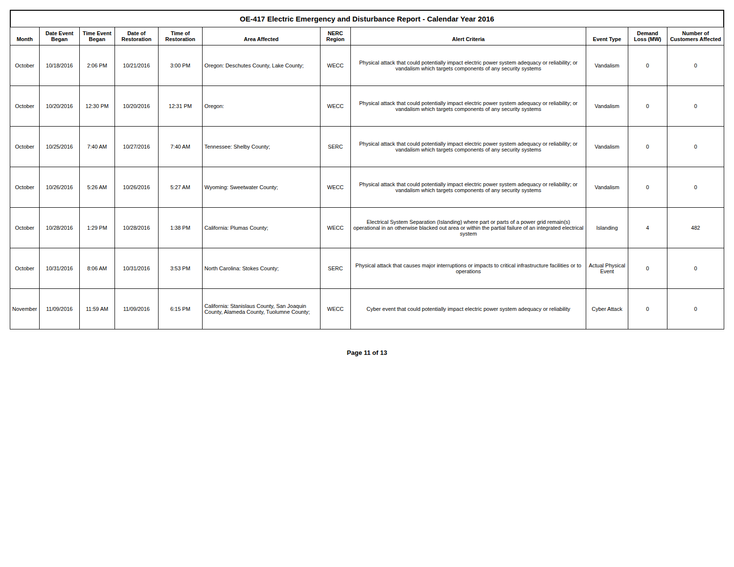OE-417 Electric Emergency and Disturbance Report - Calendar Year 2016
| Month | Date Event Began | Time Event Began | Date of Restoration | Time of Restoration | Area Affected | NERC Region | Alert Criteria | Event Type | Demand Loss (MW) | Number of Customers Affected |
| --- | --- | --- | --- | --- | --- | --- | --- | --- | --- | --- |
| October | 10/18/2016 | 2:06 PM | 10/21/2016 | 3:00 PM | Oregon: Deschutes County, Lake County; | WECC | Physical attack that could potentially impact electric power system adequacy or reliability; or vandalism which targets components of any security systems | Vandalism | 0 | 0 |
| October | 10/20/2016 | 12:30 PM | 10/20/2016 | 12:31 PM | Oregon: | WECC | Physical attack that could potentially impact electric power system adequacy or reliability; or vandalism which targets components of any security systems | Vandalism | 0 | 0 |
| October | 10/25/2016 | 7:40 AM | 10/27/2016 | 7:40 AM | Tennessee: Shelby County; | SERC | Physical attack that could potentially impact electric power system adequacy or reliability; or vandalism which targets components of any security systems | Vandalism | 0 | 0 |
| October | 10/26/2016 | 5:26 AM | 10/26/2016 | 5:27 AM | Wyoming: Sweetwater County; | WECC | Physical attack that could potentially impact electric power system adequacy or reliability; or vandalism which targets components of any security systems | Vandalism | 0 | 0 |
| October | 10/28/2016 | 1:29 PM | 10/28/2016 | 1:38 PM | California: Plumas County; | WECC | Electrical System Separation (Islanding) where part or parts of a power grid remain(s) operational in an otherwise blacked out area or within the partial failure of an integrated electrical system | Islanding | 4 | 482 |
| October | 10/31/2016 | 8:06 AM | 10/31/2016 | 3:53 PM | North Carolina: Stokes County; | SERC | Physical attack that causes major interruptions or impacts to critical infrastructure facilities or to operations | Actual Physical Event | 0 | 0 |
| November | 11/09/2016 | 11:59 AM | 11/09/2016 | 6:15 PM | California: Stanislaus County, San Joaquin County, Alameda County, Tuolumne County; | WECC | Cyber event that could potentially impact electric power system adequacy or reliability | Cyber Attack | 0 | 0 |
Page 11 of 13